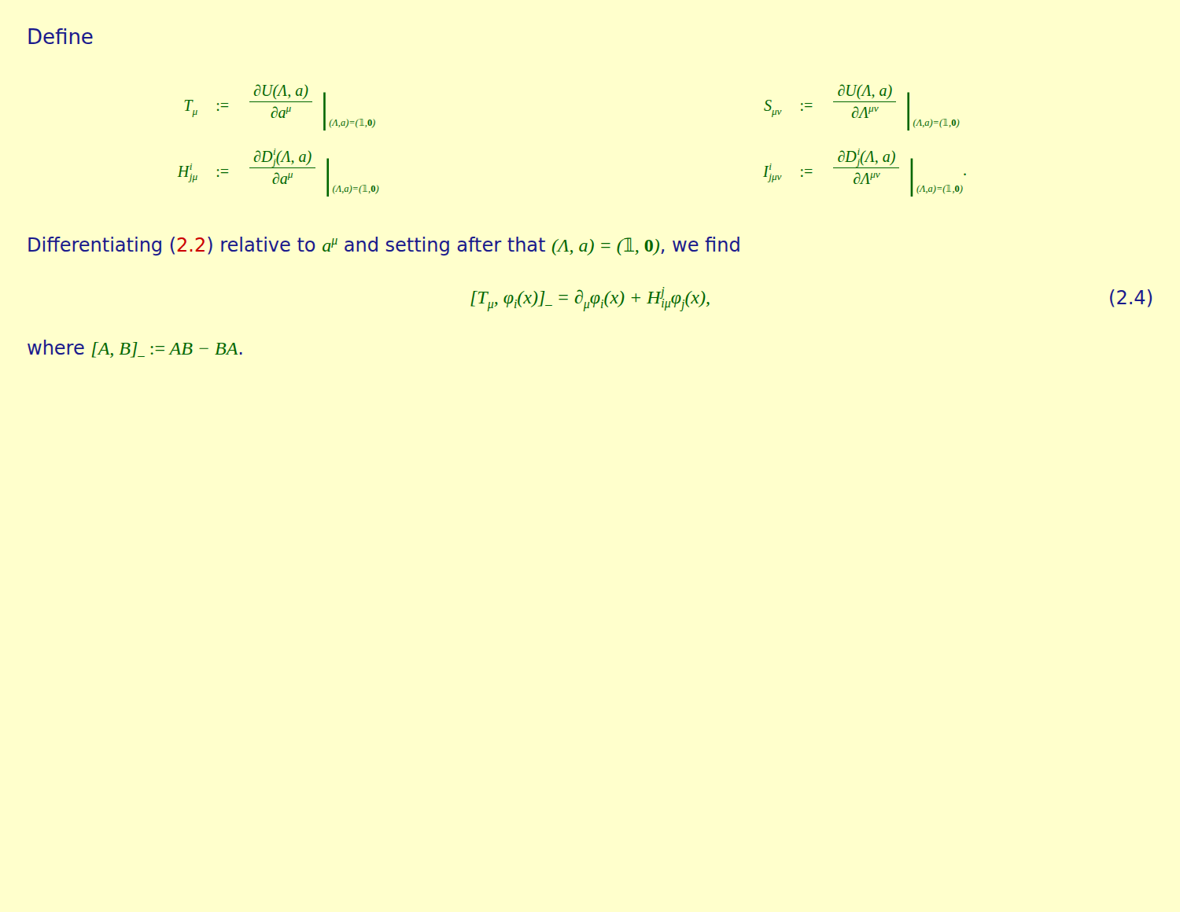Define
| T μ | := | ∂U(Λ, a) ∂a μ / (Λ,a)=( 𝟙 , 0 ) | | S μν | := | ∂U(Λ, a) ∂Λ μν / (Λ,a)=( 𝟙 , 0 ) |
| H i jμ | := | ∂D i j (Λ, a) ∂a μ / (Λ,a)=( 𝟙 , 0 ) | | I i jμν | := | ∂D i j (Λ, a) ∂Λ μν / (Λ,a)=( 𝟙 , 0 ) . |
Differentiating (2.2) relative to aμ and setting after that (Λ, a) = (𝟙, 0), we find
[Tμ, φi(x)]– = ∂μφi(x) + Hjiμφj(x), (2.4)
where [A, B]– := AB − BA.